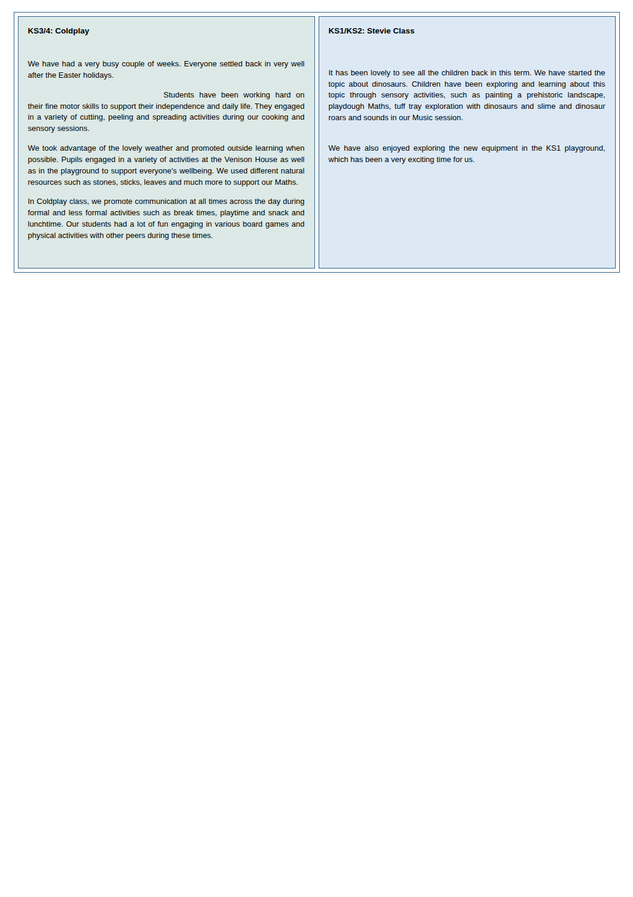KS3/4: Coldplay
We have had a very busy couple of weeks. Everyone settled back in very well after the Easter holidays.
Students have been working hard on their fine motor skills to support their independence and daily life. They engaged in a variety of cutting, peeling and spreading activities during our cooking and sensory sessions.
We took advantage of the lovely weather and promoted outside learning when possible. Pupils engaged in a variety of activities at the Venison House as well as in the playground to support everyone's wellbeing. We used different natural resources such as stones, sticks, leaves and much more to support our Maths.
In Coldplay class, we promote communication at all times across the day during formal and less formal activities such as break times, playtime and snack and lunchtime. Our students had a lot of fun engaging in various board games and physical activities with other peers during these times.
KS1/KS2: Stevie Class
It has been lovely to see all the children back in this term. We have started the topic about dinosaurs. Children have been exploring and learning about this topic through sensory activities, such as painting a prehistoric landscape, playdough Maths, tuff tray exploration with dinosaurs and slime and dinosaur roars and sounds in our Music session.
We have also enjoyed exploring the new equipment in the KS1 playground, which has been a very exciting time for us.